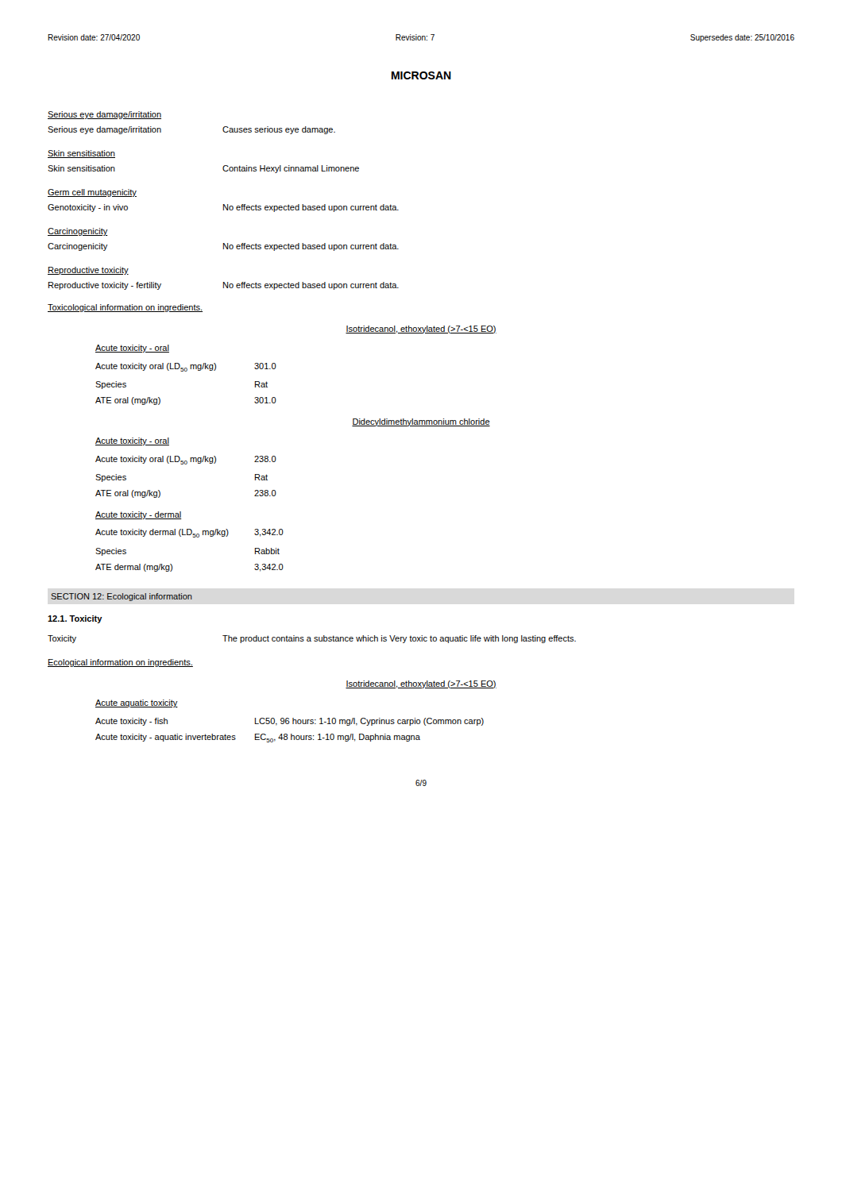Revision date: 27/04/2020 Revision: 7 Supersedes date: 25/10/2016
MICROSAN
Serious eye damage/irritation
Serious eye damage/irritation
Causes serious eye damage.
Skin sensitisation
Skin sensitisation
Contains Hexyl cinnamal Limonene
Germ cell mutagenicity
Genotoxicity - in vivo
No effects expected based upon current data.
Carcinogenicity
Carcinogenicity
No effects expected based upon current data.
Reproductive toxicity
Reproductive toxicity - fertility
No effects expected based upon current data.
Toxicological information on ingredients.
Isotridecanol, ethoxylated (>7-<15 EO)
Acute toxicity - oral
Acute toxicity oral (LD50 mg/kg)
301.0
Species
Rat
ATE oral (mg/kg)
301.0
Didecyldimethylammonium chloride
Acute toxicity - oral
Acute toxicity oral (LD50 mg/kg)
238.0
Species
Rat
ATE oral (mg/kg)
238.0
Acute toxicity - dermal
Acute toxicity dermal (LD50 mg/kg)
3,342.0
Species
Rabbit
ATE dermal (mg/kg)
3,342.0
SECTION 12: Ecological information
12.1. Toxicity
Toxicity
The product contains a substance which is Very toxic to aquatic life with long lasting effects.
Ecological information on ingredients.
Isotridecanol, ethoxylated (>7-<15 EO)
Acute aquatic toxicity
Acute toxicity - fish
LC50, 96 hours: 1-10 mg/l, Cyprinus carpio (Common carp)
Acute toxicity - aquatic invertebrates
EC50, 48 hours: 1-10 mg/l, Daphnia magna
6/9